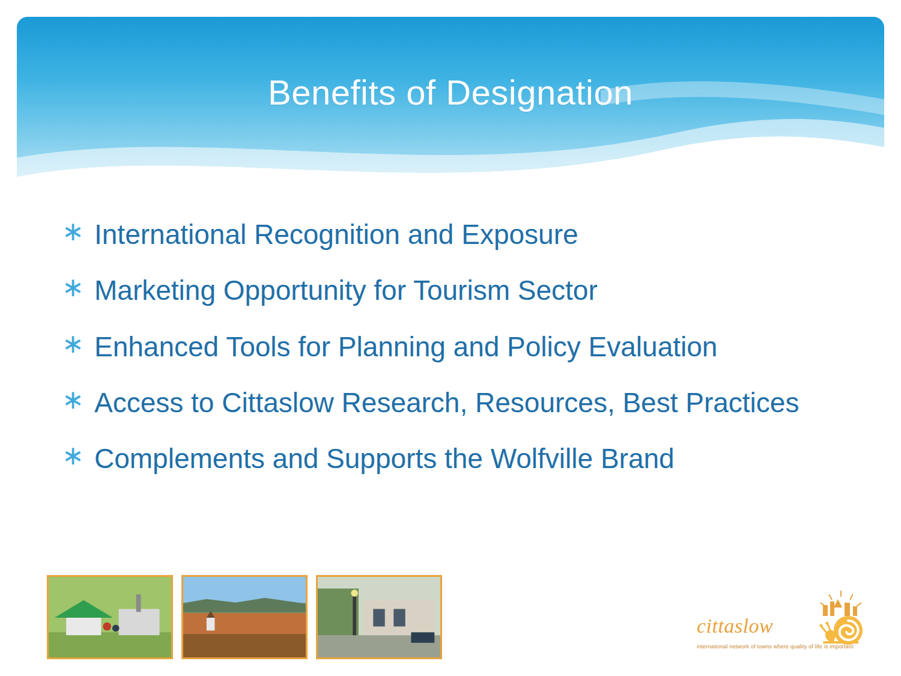Benefits of Designation
International Recognition and Exposure
Marketing Opportunity for Tourism Sector
Enhanced Tools for Planning and Policy Evaluation
Access to Cittaslow Research, Resources, Best Practices
Complements and Supports the Wolfville Brand
cittaslow
international network of towns where quality of life is important